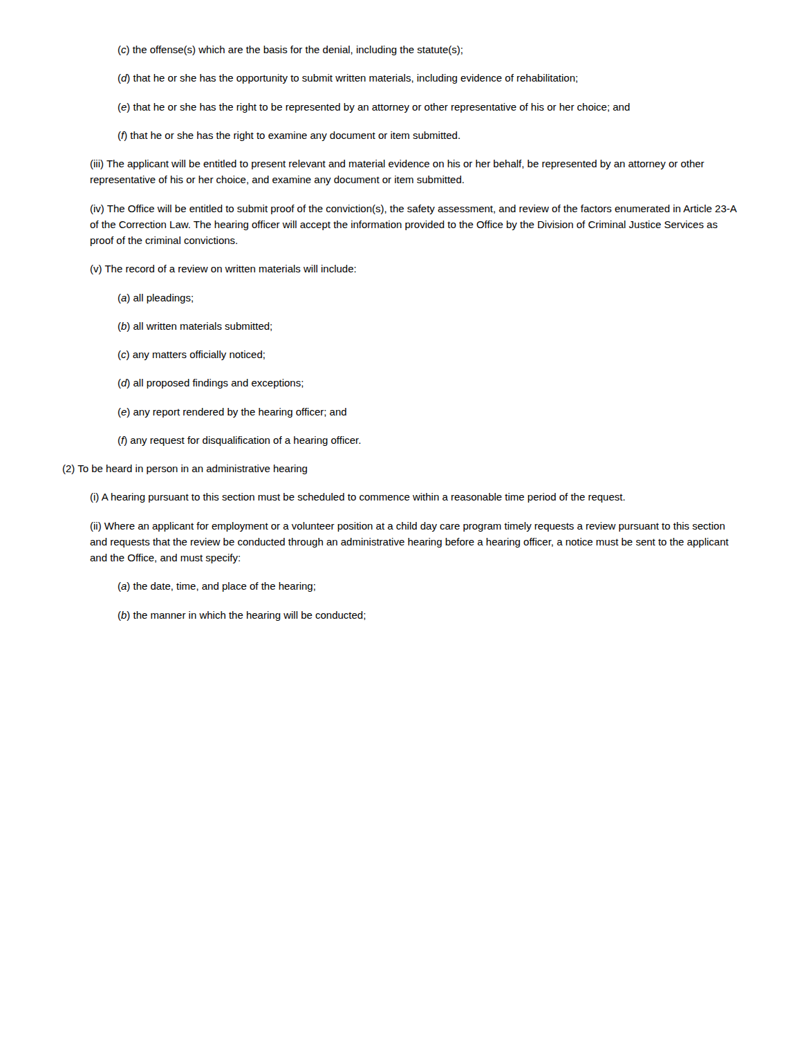(c) the offense(s) which are the basis for the denial, including the statute(s);
(d) that he or she has the opportunity to submit written materials, including evidence of rehabilitation;
(e) that he or she has the right to be represented by an attorney or other representative of his or her choice; and
(f) that he or she has the right to examine any document or item submitted.
(iii) The applicant will be entitled to present relevant and material evidence on his or her behalf, be represented by an attorney or other representative of his or her choice, and examine any document or item submitted.
(iv) The Office will be entitled to submit proof of the conviction(s), the safety assessment, and review of the factors enumerated in Article 23-A of the Correction Law. The hearing officer will accept the information provided to the Office by the Division of Criminal Justice Services as proof of the criminal convictions.
(v) The record of a review on written materials will include:
(a) all pleadings;
(b) all written materials submitted;
(c) any matters officially noticed;
(d) all proposed findings and exceptions;
(e) any report rendered by the hearing officer; and
(f) any request for disqualification of a hearing officer.
(2) To be heard in person in an administrative hearing
(i) A hearing pursuant to this section must be scheduled to commence within a reasonable time period of the request.
(ii) Where an applicant for employment or a volunteer position at a child day care program timely requests a review pursuant to this section and requests that the review be conducted through an administrative hearing before a hearing officer, a notice must be sent to the applicant and the Office, and must specify:
(a) the date, time, and place of the hearing;
(b) the manner in which the hearing will be conducted;